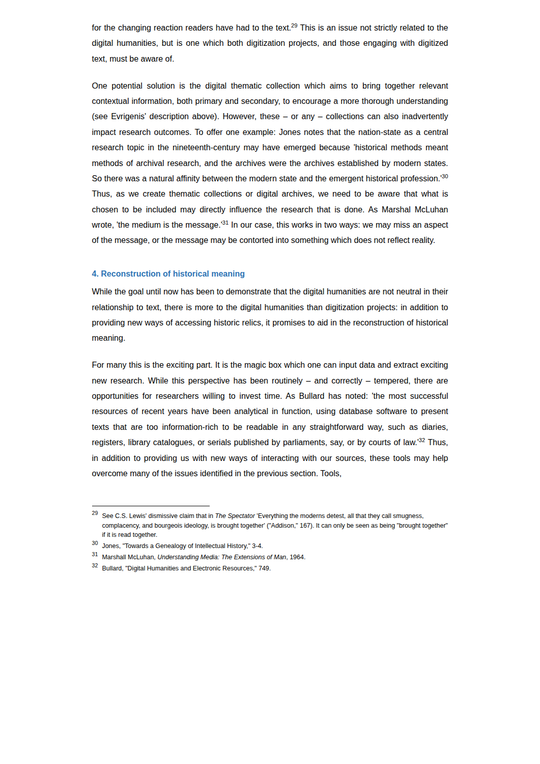for the changing reaction readers have had to the text.29 This is an issue not strictly related to the digital humanities, but is one which both digitization projects, and those engaging with digitized text, must be aware of.
One potential solution is the digital thematic collection which aims to bring together relevant contextual information, both primary and secondary, to encourage a more thorough understanding (see Evrigenis' description above). However, these – or any – collections can also inadvertently impact research outcomes. To offer one example: Jones notes that the nation-state as a central research topic in the nineteenth-century may have emerged because 'historical methods meant methods of archival research, and the archives were the archives established by modern states. So there was a natural affinity between the modern state and the emergent historical profession.'30 Thus, as we create thematic collections or digital archives, we need to be aware that what is chosen to be included may directly influence the research that is done. As Marshal McLuhan wrote, 'the medium is the message.'31 In our case, this works in two ways: we may miss an aspect of the message, or the message may be contorted into something which does not reflect reality.
4. Reconstruction of historical meaning
While the goal until now has been to demonstrate that the digital humanities are not neutral in their relationship to text, there is more to the digital humanities than digitization projects: in addition to providing new ways of accessing historic relics, it promises to aid in the reconstruction of historical meaning.
For many this is the exciting part. It is the magic box which one can input data and extract exciting new research. While this perspective has been routinely – and correctly – tempered, there are opportunities for researchers willing to invest time. As Bullard has noted: 'the most successful resources of recent years have been analytical in function, using database software to present texts that are too information-rich to be readable in any straightforward way, such as diaries, registers, library catalogues, or serials published by parliaments, say, or by courts of law.'32 Thus, in addition to providing us with new ways of interacting with our sources, these tools may help overcome many of the issues identified in the previous section. Tools,
See C.S. Lewis' dismissive claim that in The Spectator 'Everything the moderns detest, all that they call smugness, complacency, and bourgeois ideology, is brought together' ("Addison," 167). It can only be seen as being "brought together" if it is read together.
Jones, "Towards a Genealogy of Intellectual History," 3-4.
Marshall McLuhan, Understanding Media: The Extensions of Man, 1964.
Bullard, "Digital Humanities and Electronic Resources," 749.